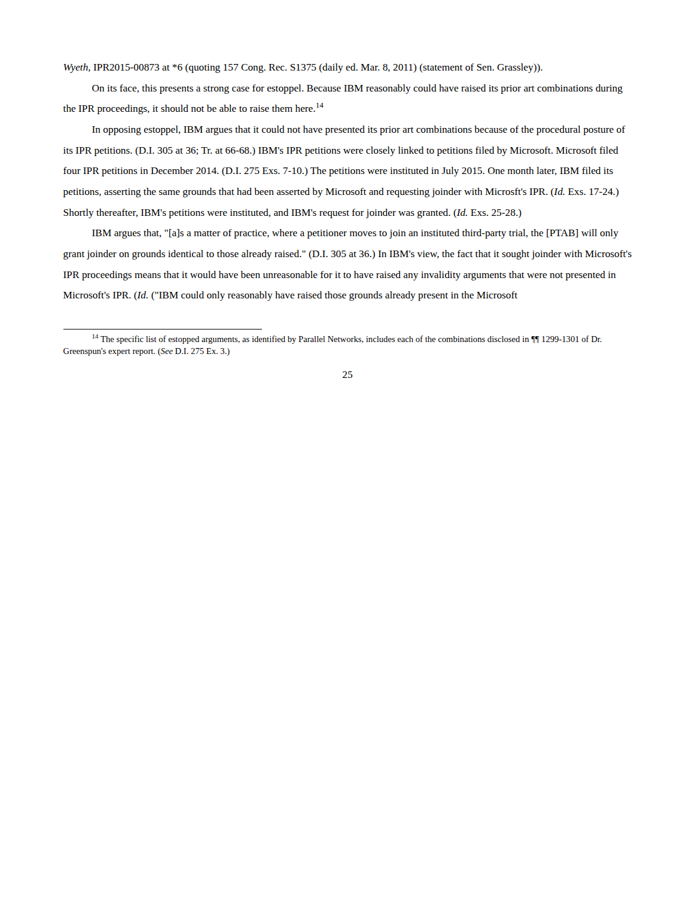Wyeth, IPR2015-00873 at *6 (quoting 157 Cong. Rec. S1375 (daily ed. Mar. 8, 2011) (statement of Sen. Grassley)).
On its face, this presents a strong case for estoppel. Because IBM reasonably could have raised its prior art combinations during the IPR proceedings, it should not be able to raise them here.14
In opposing estoppel, IBM argues that it could not have presented its prior art combinations because of the procedural posture of its IPR petitions. (D.I. 305 at 36; Tr. at 66-68.) IBM's IPR petitions were closely linked to petitions filed by Microsoft. Microsoft filed four IPR petitions in December 2014. (D.I. 275 Exs. 7-10.) The petitions were instituted in July 2015. One month later, IBM filed its petitions, asserting the same grounds that had been asserted by Microsoft and requesting joinder with Microsft's IPR. (Id. Exs. 17-24.) Shortly thereafter, IBM's petitions were instituted, and IBM's request for joinder was granted. (Id. Exs. 25-28.)
IBM argues that, "[a]s a matter of practice, where a petitioner moves to join an instituted third-party trial, the [PTAB] will only grant joinder on grounds identical to those already raised." (D.I. 305 at 36.) In IBM's view, the fact that it sought joinder with Microsoft's IPR proceedings means that it would have been unreasonable for it to have raised any invalidity arguments that were not presented in Microsoft's IPR. (Id. ("IBM could only reasonably have raised those grounds already present in the Microsoft
14 The specific list of estopped arguments, as identified by Parallel Networks, includes each of the combinations disclosed in ¶¶ 1299-1301 of Dr. Greenspun's expert report. (See D.I. 275 Ex. 3.)
25